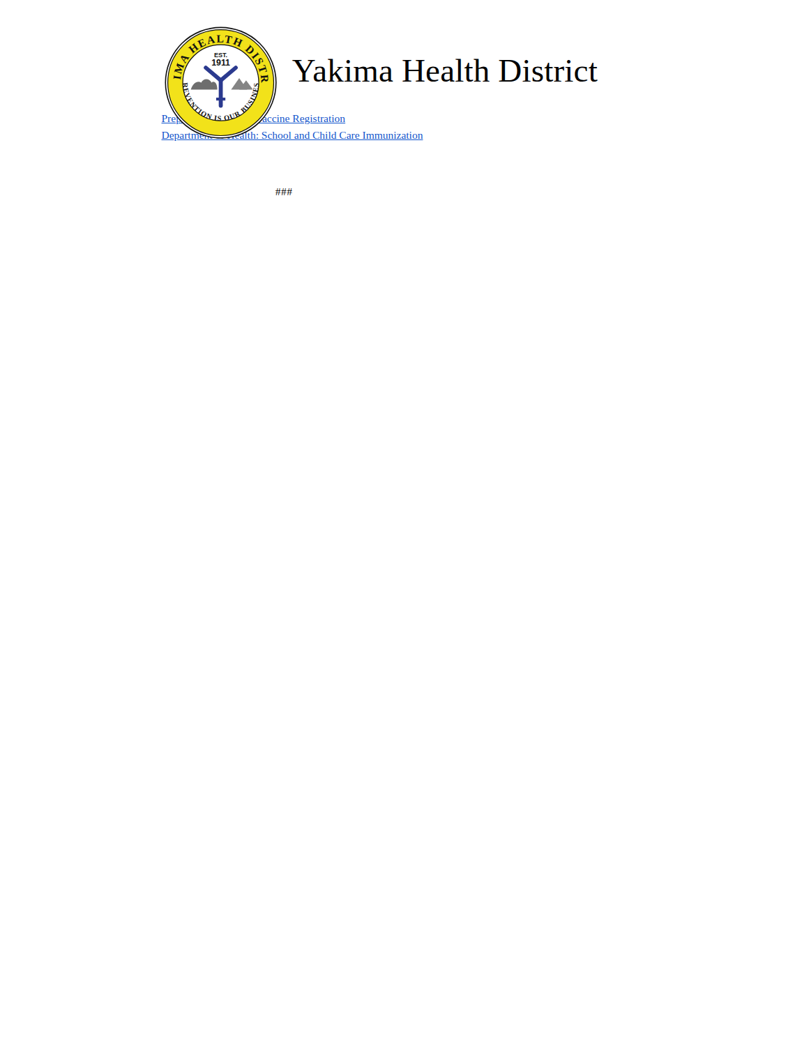YAKIMA HEALTH DISTRICT PREVENTION IS OUR BUSINESS EST. 1911
Yakima Health District
PrepMod COVID-19 Vaccine Registration Department of Health: School and Child Care Immunization
###